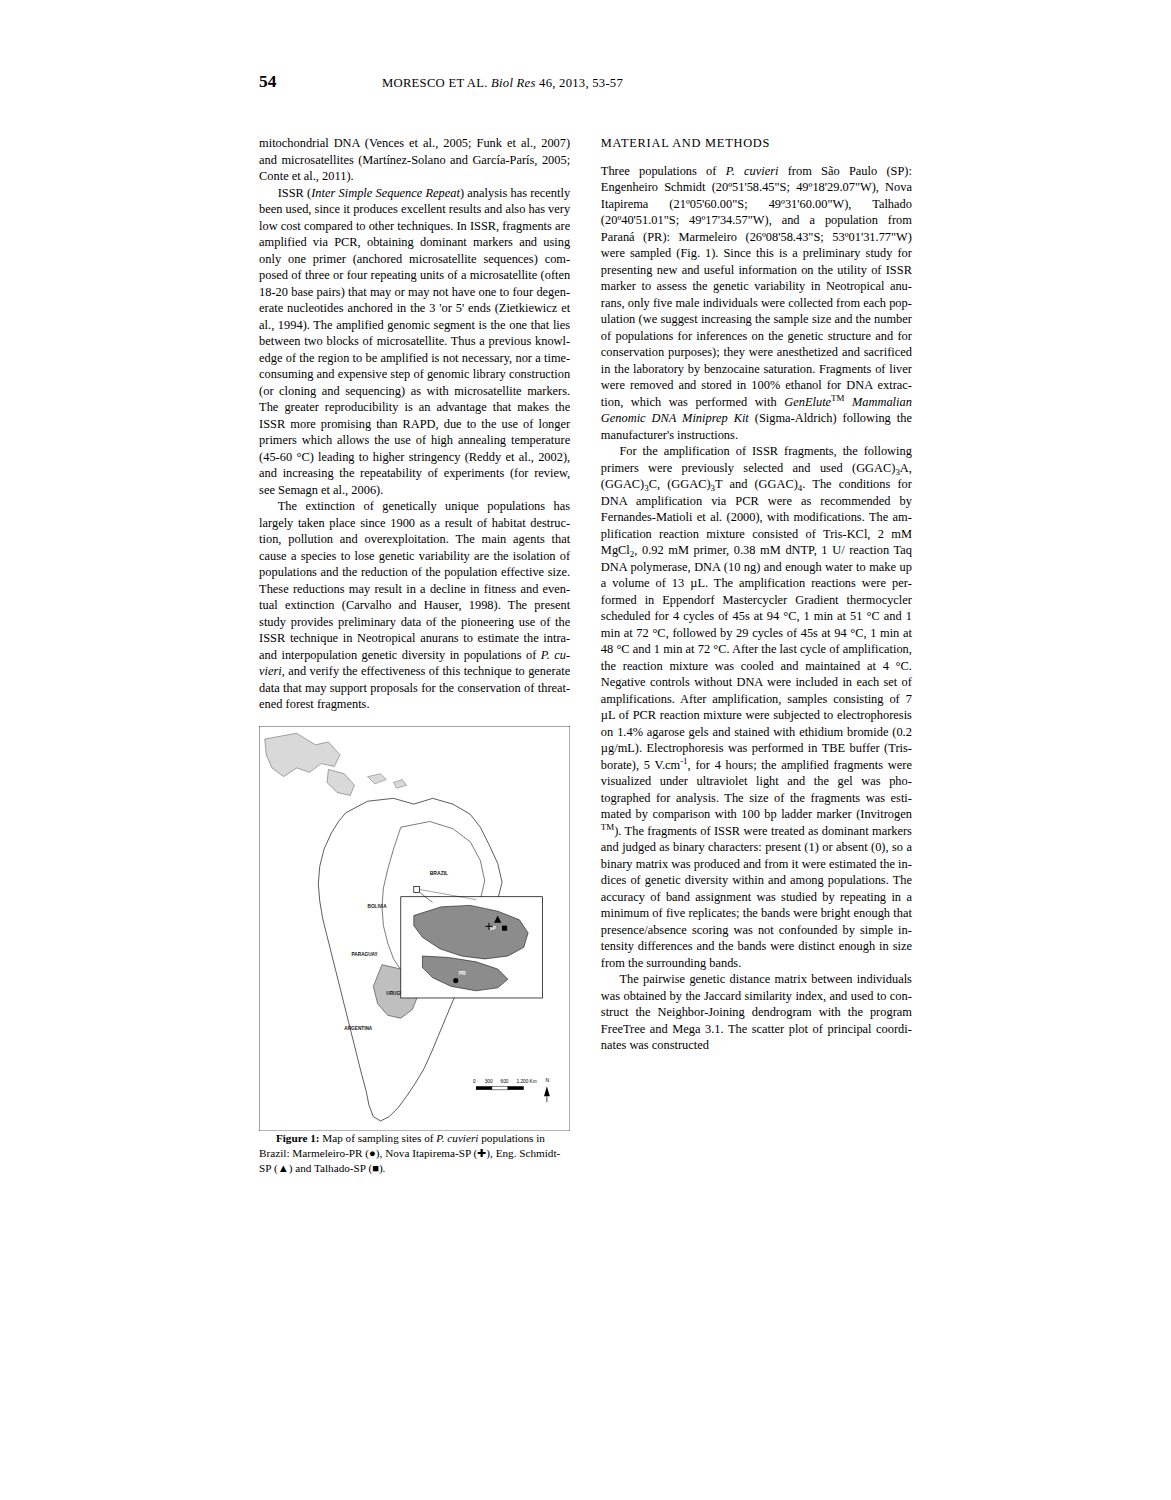54 MORESCO ET AL. Biol Res 46, 2013, 53-57
mitochondrial DNA (Vences et al., 2005; Funk et al., 2007) and microsatellites (Martínez-Solano and García-París, 2005; Conte et al., 2011).
ISSR (Inter Simple Sequence Repeat) analysis has recently been used, since it produces excellent results and also has very low cost compared to other techniques. In ISSR, fragments are amplified via PCR, obtaining dominant markers and using only one primer (anchored microsatellite sequences) composed of three or four repeating units of a microsatellite (often 18-20 base pairs) that may or may not have one to four degenerate nucleotides anchored in the 3 'or 5' ends (Zietkiewicz et al., 1994). The amplified genomic segment is the one that lies between two blocks of microsatellite. Thus a previous knowledge of the region to be amplified is not necessary, nor a time-consuming and expensive step of genomic library construction (or cloning and sequencing) as with microsatellite markers. The greater reproducibility is an advantage that makes the ISSR more promising than RAPD, due to the use of longer primers which allows the use of high annealing temperature (45-60 °C) leading to higher stringency (Reddy et al., 2002), and increasing the repeatability of experiments (for review, see Semagn et al., 2006).
The extinction of genetically unique populations has largely taken place since 1900 as a result of habitat destruction, pollution and overexploitation. The main agents that cause a species to lose genetic variability are the isolation of populations and the reduction of the population effective size. These reductions may result in a decline in fitness and eventual extinction (Carvalho and Hauser, 1998). The present study provides preliminary data of the pioneering use of the ISSR technique in Neotropical anurans to estimate the intra- and interpopulation genetic diversity in populations of P. cuvieri, and verify the effectiveness of this technique to generate data that may support proposals for the conservation of threatened forest fragments.
BRAZIL BOLIVIA PARAGUAY URUGUAY ARGENTINA SP PR 0 300 600 1.200 Km N
Figure 1: Map of sampling sites of P. cuvieri populations in Brazil: Marmeleiro-PR (●), Nova Itapirema-SP (✚), Eng. Schmidt-SP (▲) and Talhado-SP (■).
Material and Methods
Three populations of P. cuvieri from São Paulo (SP): Engenheiro Schmidt (20º51'58.45"S; 49º18'29.07"W), Nova Itapirema (21º05'60.00"S; 49º31'60.00"W), Talhado (20º40'51.01"S; 49º17'34.57"W), and a population from Paraná (PR): Marmeleiro (26º08'58.43"S; 53º01'31.77"W) were sampled (Fig. 1). Since this is a preliminary study for presenting new and useful information on the utility of ISSR marker to assess the genetic variability in Neotropical anurans, only five male individuals were collected from each population (we suggest increasing the sample size and the number of populations for inferences on the genetic structure and for conservation purposes); they were anesthetized and sacrificed in the laboratory by benzocaine saturation. Fragments of liver were removed and stored in 100% ethanol for DNA extraction, which was performed with GenEluteTM Mammalian Genomic DNA Miniprep Kit (Sigma-Aldrich) following the manufacturer's instructions.
For the amplification of ISSR fragments, the following primers were previously selected and used (GGAC)3A, (GGAC)3C, (GGAC)3T and (GGAC)4. The conditions for DNA amplification via PCR were as recommended by Fernandes-Matioli et al. (2000), with modifications. The amplification reaction mixture consisted of Tris-KCl, 2 mM MgCl2, 0.92 mM primer, 0.38 mM dNTP, 1 U/ reaction Taq DNA polymerase, DNA (10 ng) and enough water to make up a volume of 13 µL. The amplification reactions were performed in Eppendorf Mastercycler Gradient thermocycler scheduled for 4 cycles of 45s at 94 °C, 1 min at 51 °C and 1 min at 72 °C, followed by 29 cycles of 45s at 94 °C, 1 min at 48 °C and 1 min at 72 °C. After the last cycle of amplification, the reaction mixture was cooled and maintained at 4 °C. Negative controls without DNA were included in each set of amplifications. After amplification, samples consisting of 7 µL of PCR reaction mixture were subjected to electrophoresis on 1.4% agarose gels and stained with ethidium bromide (0.2 µg/mL). Electrophoresis was performed in TBE buffer (Tris-borate), 5 V.cm-1, for 4 hours; the amplified fragments were visualized under ultraviolet light and the gel was photographed for analysis. The size of the fragments was estimated by comparison with 100 bp ladder marker (Invitrogen TM). The fragments of ISSR were treated as dominant markers and judged as binary characters: present (1) or absent (0), so a binary matrix was produced and from it were estimated the indices of genetic diversity within and among populations. The accuracy of band assignment was studied by repeating in a minimum of five replicates; the bands were bright enough that presence/absence scoring was not confounded by simple intensity differences and the bands were distinct enough in size from the surrounding bands.
The pairwise genetic distance matrix between individuals was obtained by the Jaccard similarity index, and used to construct the Neighbor-Joining dendrogram with the program FreeTree and Mega 3.1. The scatter plot of principal coordinates was constructed